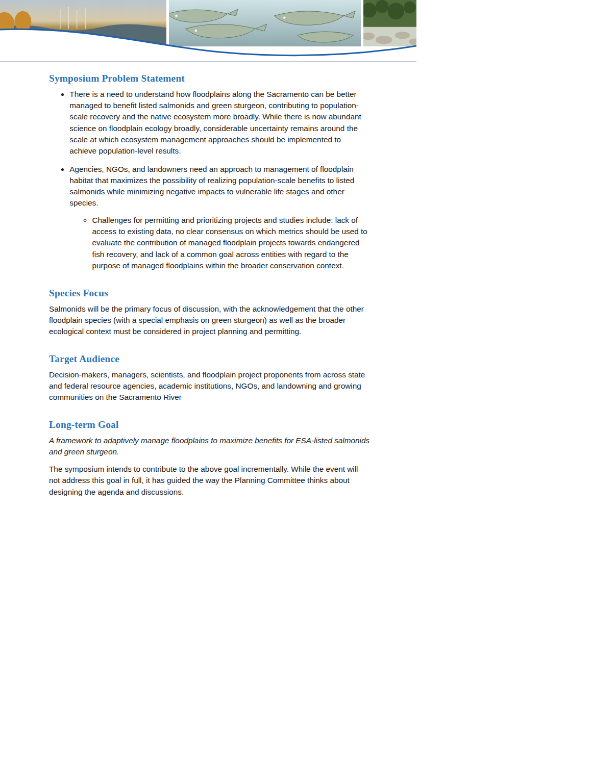Symposium Problem Statement
There is a need to understand how floodplains along the Sacramento can be better managed to benefit listed salmonids and green sturgeon, contributing to population-scale recovery and the native ecosystem more broadly. While there is now abundant science on floodplain ecology broadly, considerable uncertainty remains around the scale at which ecosystem management approaches should be implemented to achieve population-level results.
Agencies, NGOs, and landowners need an approach to management of floodplain habitat that maximizes the possibility of realizing population-scale benefits to listed salmonids while minimizing negative impacts to vulnerable life stages and other species.
Challenges for permitting and prioritizing projects and studies include: lack of access to existing data, no clear consensus on which metrics should be used to evaluate the contribution of managed floodplain projects towards endangered fish recovery, and lack of a common goal across entities with regard to the purpose of managed floodplains within the broader conservation context.
Species Focus
Salmonids will be the primary focus of discussion, with the acknowledgement that the other floodplain species (with a special emphasis on green sturgeon) as well as the broader ecological context must be considered in project planning and permitting.
Target Audience
Decision-makers, managers, scientists, and floodplain project proponents from across state and federal resource agencies, academic institutions, NGOs, and landowning and growing communities on the Sacramento River
Long-term Goal
A framework to adaptively manage floodplains to maximize benefits for ESA-listed salmonids and green sturgeon.
The symposium intends to contribute to the above goal incrementally. While the event will not address this goal in full, it has guided the way the Planning Committee thinks about designing the agenda and discussions.